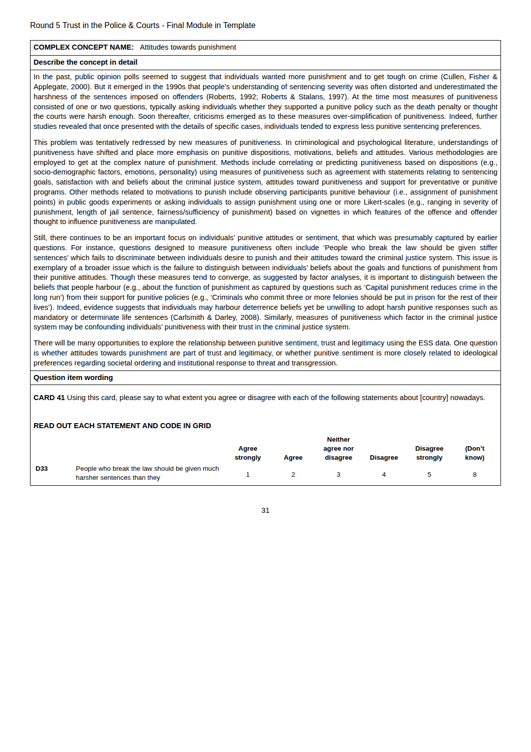Round 5 Trust in the Police & Courts - Final Module in Template
| COMPLEX CONCEPT NAME: Attitudes towards punishment |
| Describe the concept in detail |
| In the past, public opinion polls seemed to suggest that individuals wanted more punishment and to get tough on crime (Cullen, Fisher & Applegate, 2000). But it emerged in the 1990s that people’s understanding of sentencing severity was often distorted and underestimated the harshness of the sentences imposed on offenders (Roberts, 1992; Roberts & Stalans, 1997). At the time most measures of punitiveness consisted of one or two questions, typically asking individuals whether they supported a punitive policy such as the death penalty or thought the courts were harsh enough. Soon thereafter, criticisms emerged as to these measures over-simplification of punitiveness. Indeed, further studies revealed that once presented with the details of specific cases, individuals tended to express less punitive sentencing preferences. This problem was tentatively redressed by new measures of punitiveness. In criminological and psychological literature, understandings of punitiveness have shifted and place more emphasis on punitive dispositions, motivations, beliefs and attitudes. Various methodologies are employed to get at the complex nature of punishment. Methods include correlating or predicting punitiveness based on dispositions (e.g., socio-demographic factors, emotions, personality) using measures of punitiveness such as agreement with statements relating to sentencing goals, satisfaction with and beliefs about the criminal justice system, attitudes toward punitiveness and support for preventative or punitive programs. Other methods related to motivations to punish include observing participants punitive behaviour (i.e., assignment of punishment points) in public goods experiments or asking individuals to assign punishment using one or more Likert-scales (e.g., ranging in severity of punishment, length of jail sentence, fairness/sufficiency of punishment) based on vignettes in which features of the offence and offender thought to influence punitiveness are manipulated. Still, there continues to be an important focus on individuals’ punitive attitudes or sentiment, that which was presumably captured by earlier questions. For instance, questions designed to measure punitiveness often include ‘People who break the law should be given stiffer sentences’ which fails to discriminate between individuals desire to punish and their attitudes toward the criminal justice system. This issue is exemplary of a broader issue which is the failure to distinguish between individuals’ beliefs about the goals and functions of punishment from their punitive attitudes. Though these measures tend to converge, as suggested by factor analyses, it is important to distinguish between the beliefs that people harbour (e.g., about the function of punishment as captured by questions such as ‘Capital punishment reduces crime in the long run’) from their support for punitive policies (e.g., ‘Criminals who commit three or more felonies should be put in prison for the rest of their lives’). Indeed, evidence suggests that individuals may harbour deterrence beliefs yet be unwilling to adopt harsh punitive responses such as mandatory or determinate life sentences (Carlsmith & Darley, 2008). Similarly, measures of punitiveness which factor in the criminal justice system may be confounding individuals’ punitiveness with their trust in the criminal justice system. There will be many opportunities to explore the relationship between punitive sentiment, trust and legitimacy using the ESS data. One question is whether attitudes towards punishment are part of trust and legitimacy, or whether punitive sentiment is more closely related to ideological preferences regarding societal ordering and institutional response to threat and transgression. |
| Question item wording |
| CARD 41 Using this card, please say to what extent you agree or disagree with each of the following statements about [country] nowadays. READ OUT EACH STATEMENT AND CODE IN GRID / / / Agree strongly / Agree / Neither agree nor disagree / Disagree / Disagree strongly / (Don’t know) / / --- / --- / --- / --- / --- / --- / --- / --- / / D33 / People who break the law should be given much harsher sentences than they / 1 / 2 / 3 / 4 / 5 / 8 / |
31